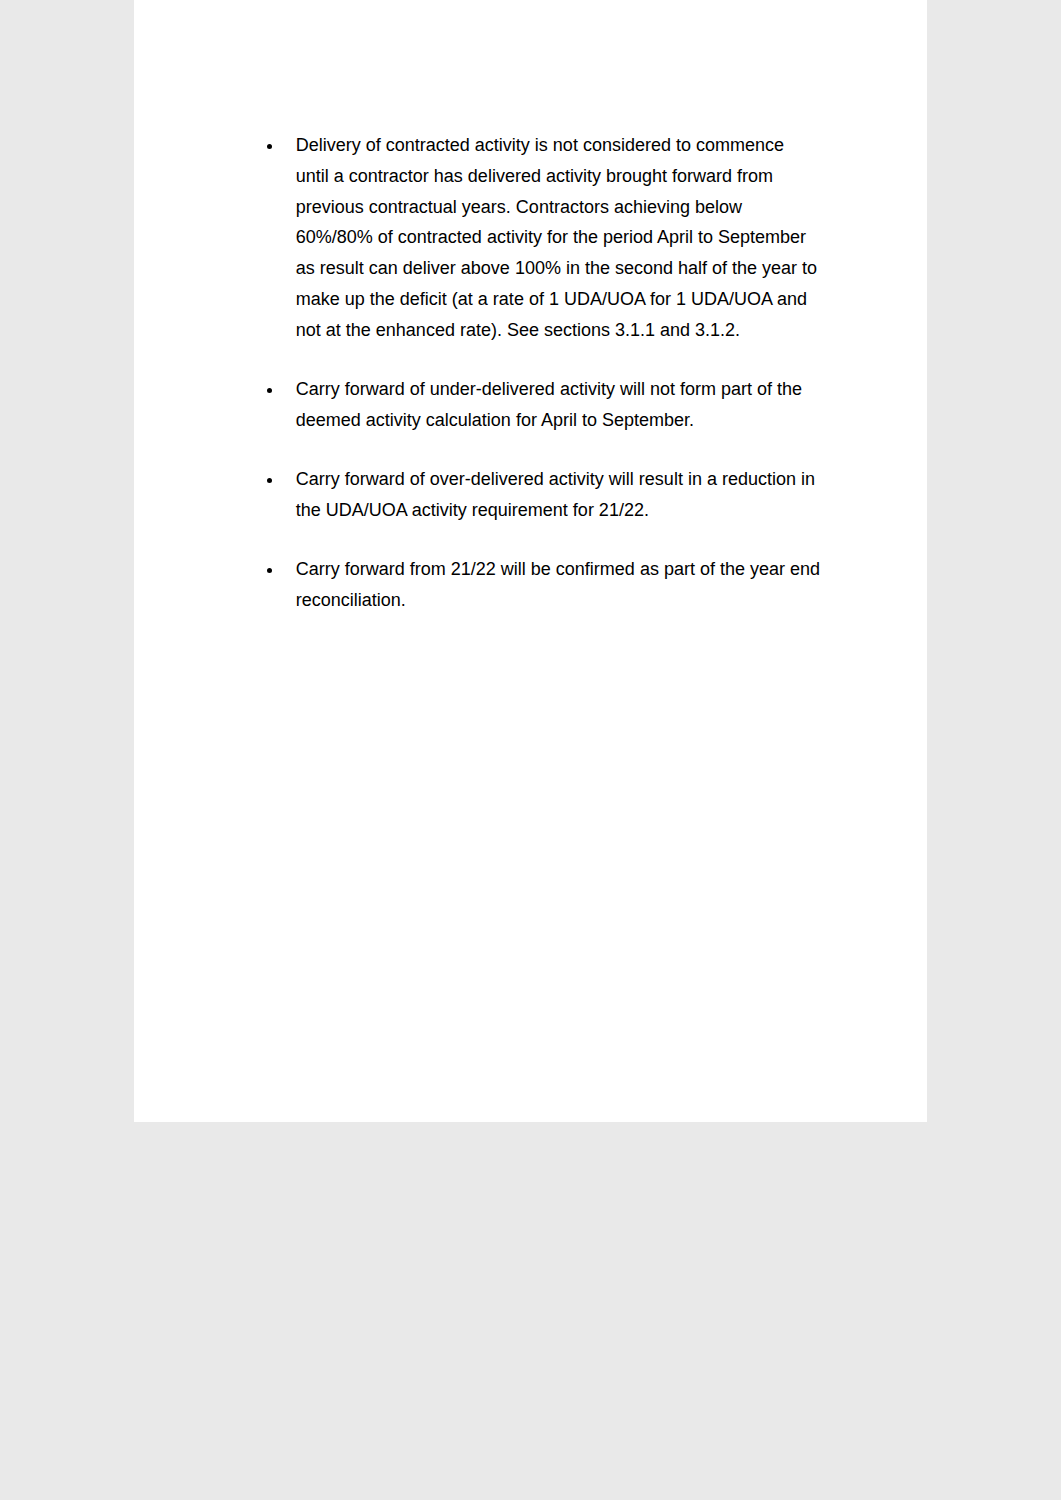Delivery of contracted activity is not considered to commence until a contractor has delivered activity brought forward from previous contractual years. Contractors achieving below 60%/80% of contracted activity for the period April to September as result can deliver above 100% in the second half of the year to make up the deficit (at a rate of 1 UDA/UOA for 1 UDA/UOA and not at the enhanced rate). See sections 3.1.1 and 3.1.2.
Carry forward of under-delivered activity will not form part of the deemed activity calculation for April to September.
Carry forward of over-delivered activity will result in a reduction in the UDA/UOA activity requirement for 21/22.
Carry forward from 21/22 will be confirmed as part of the year end reconciliation.